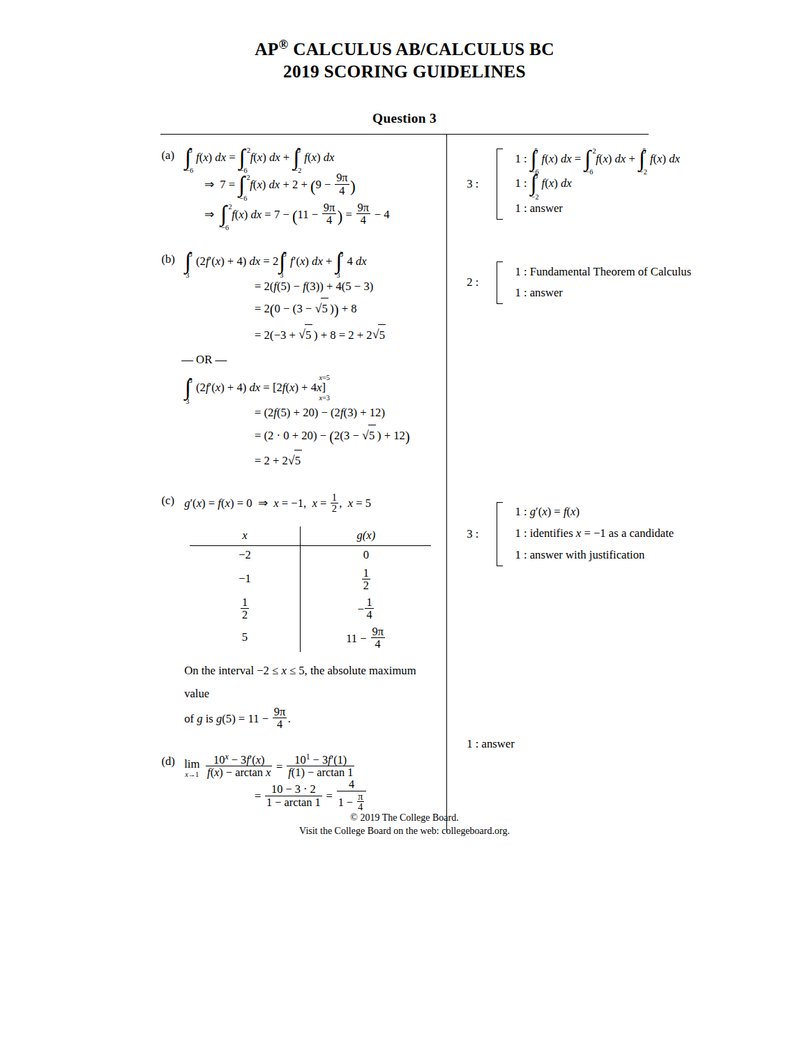AP® CALCULUS AB/CALCULUS BC
2019 SCORING GUIDELINES
Question 3
(a)
5∫−6 f(x) dx = −2∫−6 f(x) dx + 5∫−2 f(x) dx
⇒ 7 = −2∫−6 f(x) dx + 2 + (9 − 9π 4)
⇒ −2∫−6 f(x) dx = 7 − (11 − 9π 4) = 9π 4 − 4
(b)
5∫3(2f′(x) + 4) dx = 25∫3 f′(x) dx + 5∫34 dx
= 2(f(5) − f(3)) + 4(5 − 3)
= 2(0 − (3 − 5)) + 8
= 2(−3 + 5) + 8 = 2 + 25
— OR —
5∫3(2f′(x) + 4) dx = [2f(x) + 4x]x=5 x=3
= (2f(5) + 20) − (2f(3) + 12)
= (2 · 0 + 20) − (2(3 − 5) + 12)
= 2 + 25
(c)
g′(x) = f(x) = 0 ⇒ x = −1, x = 12, x = 5
| x | g ( x ) |
| --- | --- |
| −2 | 0 |
| −1 | 1 2 |
| 1 2 | − 1 4 |
| 5 | 11 − 9π 4 |
On the interval −2 ≤ x ≤ 5, the absolute maximum value
of g is g(5) = 11 − 9π 4.
(d)
lim x→1 10x − 3f′(x) f(x) − arctan x = 101 − 3f′(1) f(1) − arctan 1
= 10 − 3 · 21 − arctan 1 = 41 − π 4
3 :
1 : 5∫−6 f(x) dx = −2∫−6 f(x) dx + 5∫−2 f(x) dx
1 : 5∫−2 f(x) dx
1 : answer
2 :
1 : Fundamental Theorem of Calculus
1 : answer
3 :
1 : g′(x) = f(x)
1 : identifies x = −1 as a candidate
1 : answer with justification
1 : answer
© 2019 The College Board.
Visit the College Board on the web: collegeboard.org.